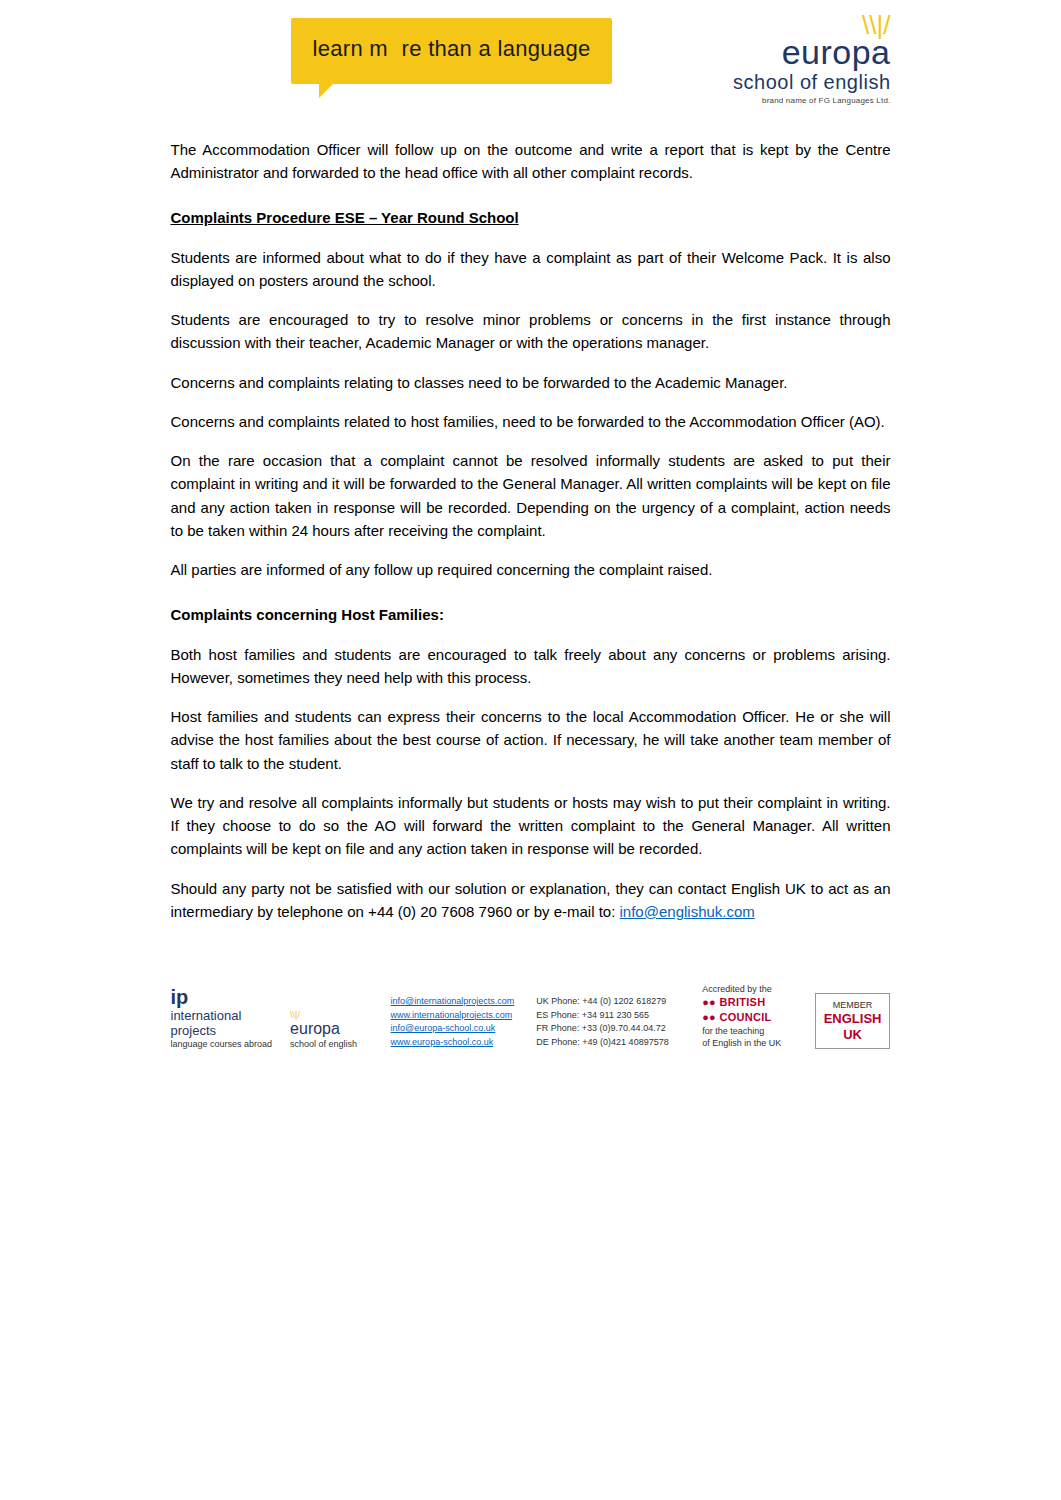learn m●re than a language
\\|/
europa
school of english
brand name of FG Languages Ltd.
The Accommodation Officer will follow up on the outcome and write a report that is kept by the Centre Administrator and forwarded to the head office with all other complaint records.
Complaints Procedure ESE – Year Round School
Students are informed about what to do if they have a complaint as part of their Welcome Pack. It is also displayed on posters around the school.
Students are encouraged to try to resolve minor problems or concerns in the first instance through discussion with their teacher, Academic Manager or with the operations manager.
Concerns and complaints relating to classes need to be forwarded to the Academic Manager.
Concerns and complaints related to host families, need to be forwarded to the Accommodation Officer (AO).
On the rare occasion that a complaint cannot be resolved informally students are asked to put their complaint in writing and it will be forwarded to the General Manager. All written complaints will be kept on file and any action taken in response will be recorded. Depending on the urgency of a complaint, action needs to be taken within 24 hours after receiving the complaint.
All parties are informed of any follow up required concerning the complaint raised.
Complaints concerning Host Families:
Both host families and students are encouraged to talk freely about any concerns or problems arising. However, sometimes they need help with this process.
Host families and students can express their concerns to the local Accommodation Officer. He or she will advise the host families about the best course of action. If necessary, he will take another team member of staff to talk to the student.
We try and resolve all complaints informally but students or hosts may wish to put their complaint in writing. If they choose to do so the AO will forward the written complaint to the General Manager. All written complaints will be kept on file and any action taken in response will be recorded.
Should any party not be satisfied with our solution or explanation, they can contact English UK to act as an intermediary by telephone on +44 (0) 20 7608 7960 or by e-mail to: info@englishuk.com
ip
international
projects
language courses abroad
\\|/
europa
school of english
info@internationalprojects.com
www.internationalprojects.com
info@europa-school.co.uk
www.europa-school.co.uk
UK Phone: +44 (0) 1202 618279
ES Phone: +34 911 230 565
FR Phone: +33 (0)9.70.44.04.72
DE Phone: +49 (0)421 40897578
Accredited by the
●● BRITISH
●● COUNCIL
for the teaching
of English in the UK
MEMBER
ENGLISH
UK